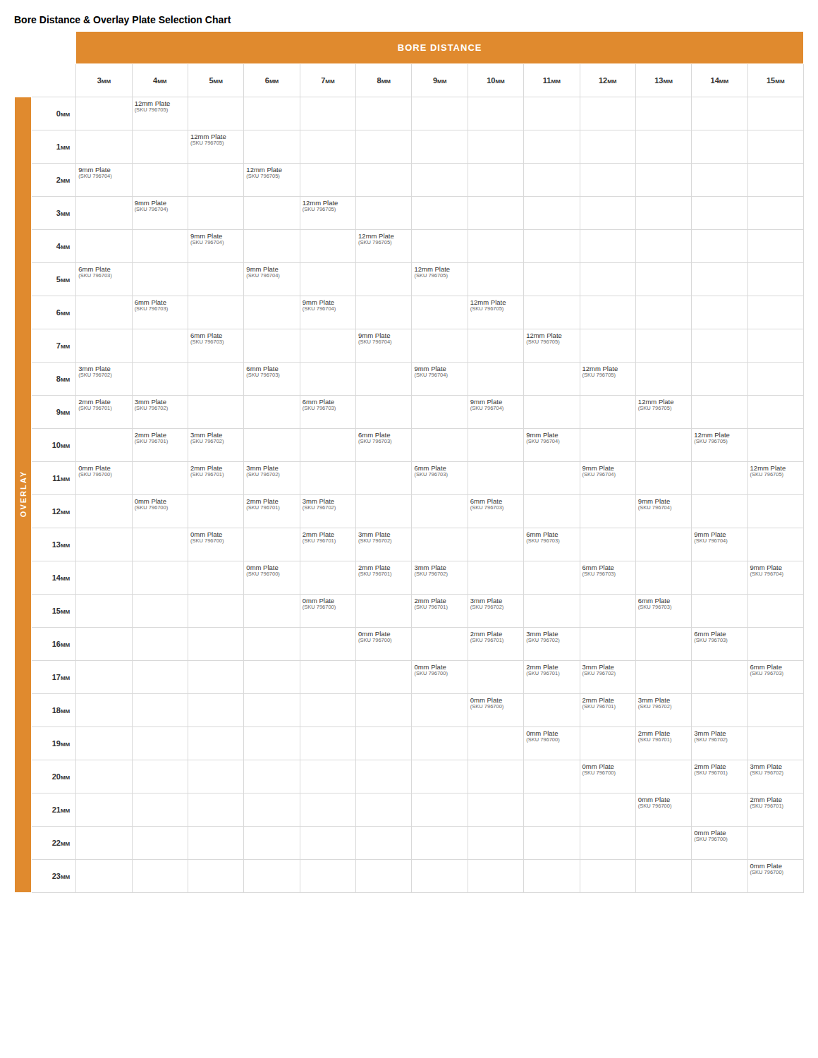Bore Distance & Overlay Plate Selection Chart
| | BORE DISTANCE |
| --- | --- |
| | 3 mm | 4 mm | 5 mm | 6 mm | 7 mm | 8 mm | 9 mm | 10 mm | 11 mm | 12 mm | 13 mm | 14 mm | 15 mm |
| OVERLAY | 0 mm | | 12mm Plate (SKU 796705) | | | | | | | | | | | |
| 1 mm | | | 12mm Plate (SKU 796705) | | | | | | | | | | |
| 2 mm | 9mm Plate (SKU 796704) | | | 12mm Plate (SKU 796705) | | | | | | | | | |
| 3 mm | | 9mm Plate (SKU 796704) | | | 12mm Plate (SKU 796705) | | | | | | | | |
| 4 mm | | | 9mm Plate (SKU 796704) | | | 12mm Plate (SKU 796705) | | | | | | | |
| 5 mm | 6mm Plate (SKU 796703) | | | 9mm Plate (SKU 796704) | | | 12mm Plate (SKU 796705) | | | | | | |
| 6 mm | | 6mm Plate (SKU 796703) | | | 9mm Plate (SKU 796704) | | | 12mm Plate (SKU 796705) | | | | | |
| 7 mm | | | 6mm Plate (SKU 796703) | | | 9mm Plate (SKU 796704) | | | 12mm Plate (SKU 796705) | | | | |
| 8 mm | 3mm Plate (SKU 796702) | | | 6mm Plate (SKU 796703) | | | 9mm Plate (SKU 796704) | | | 12mm Plate (SKU 796705) | | | |
| 9 mm | 2mm Plate (SKU 796701) | 3mm Plate (SKU 796702) | | | 6mm Plate (SKU 796703) | | | 9mm Plate (SKU 796704) | | | 12mm Plate (SKU 796705) | | |
| 10 mm | | 2mm Plate (SKU 796701) | 3mm Plate (SKU 796702) | | | 6mm Plate (SKU 796703) | | | 9mm Plate (SKU 796704) | | | 12mm Plate (SKU 796705) | |
| 11 mm | 0mm Plate (SKU 796700) | | 2mm Plate (SKU 796701) | 3mm Plate (SKU 796702) | | | 6mm Plate (SKU 796703) | | | 9mm Plate (SKU 796704) | | | 12mm Plate (SKU 796705) |
| 12 mm | | 0mm Plate (SKU 796700) | | 2mm Plate (SKU 796701) | 3mm Plate (SKU 796702) | | | 6mm Plate (SKU 796703) | | | 9mm Plate (SKU 796704) | | |
| 13 mm | | | 0mm Plate (SKU 796700) | | 2mm Plate (SKU 796701) | 3mm Plate (SKU 796702) | | | 6mm Plate (SKU 796703) | | | 9mm Plate (SKU 796704) | |
| 14 mm | | | | 0mm Plate (SKU 796700) | | 2mm Plate (SKU 796701) | 3mm Plate (SKU 796702) | | | 6mm Plate (SKU 796703) | | | 9mm Plate (SKU 796704) |
| 15 mm | | | | | 0mm Plate (SKU 796700) | | 2mm Plate (SKU 796701) | 3mm Plate (SKU 796702) | | | 6mm Plate (SKU 796703) | | |
| 16 mm | | | | | | 0mm Plate (SKU 796700) | | 2mm Plate (SKU 796701) | 3mm Plate (SKU 796702) | | | 6mm Plate (SKU 796703) | |
| 17 mm | | | | | | | 0mm Plate (SKU 796700) | | 2mm Plate (SKU 796701) | 3mm Plate (SKU 796702) | | | 6mm Plate (SKU 796703) |
| 18 mm | | | | | | | | 0mm Plate (SKU 796700) | | 2mm Plate (SKU 796701) | 3mm Plate (SKU 796702) | | |
| 19 mm | | | | | | | | | 0mm Plate (SKU 796700) | | 2mm Plate (SKU 796701) | 3mm Plate (SKU 796702) | |
| 20 mm | | | | | | | | | | 0mm Plate (SKU 796700) | | 2mm Plate (SKU 796701) | 3mm Plate (SKU 796702) |
| 21 mm | | | | | | | | | | | 0mm Plate (SKU 796700) | | 2mm Plate (SKU 796701) |
| 22 mm | | | | | | | | | | | | 0mm Plate (SKU 796700) | |
| 23 mm | | | | | | | | | | | | | 0mm Plate (SKU 796700) |